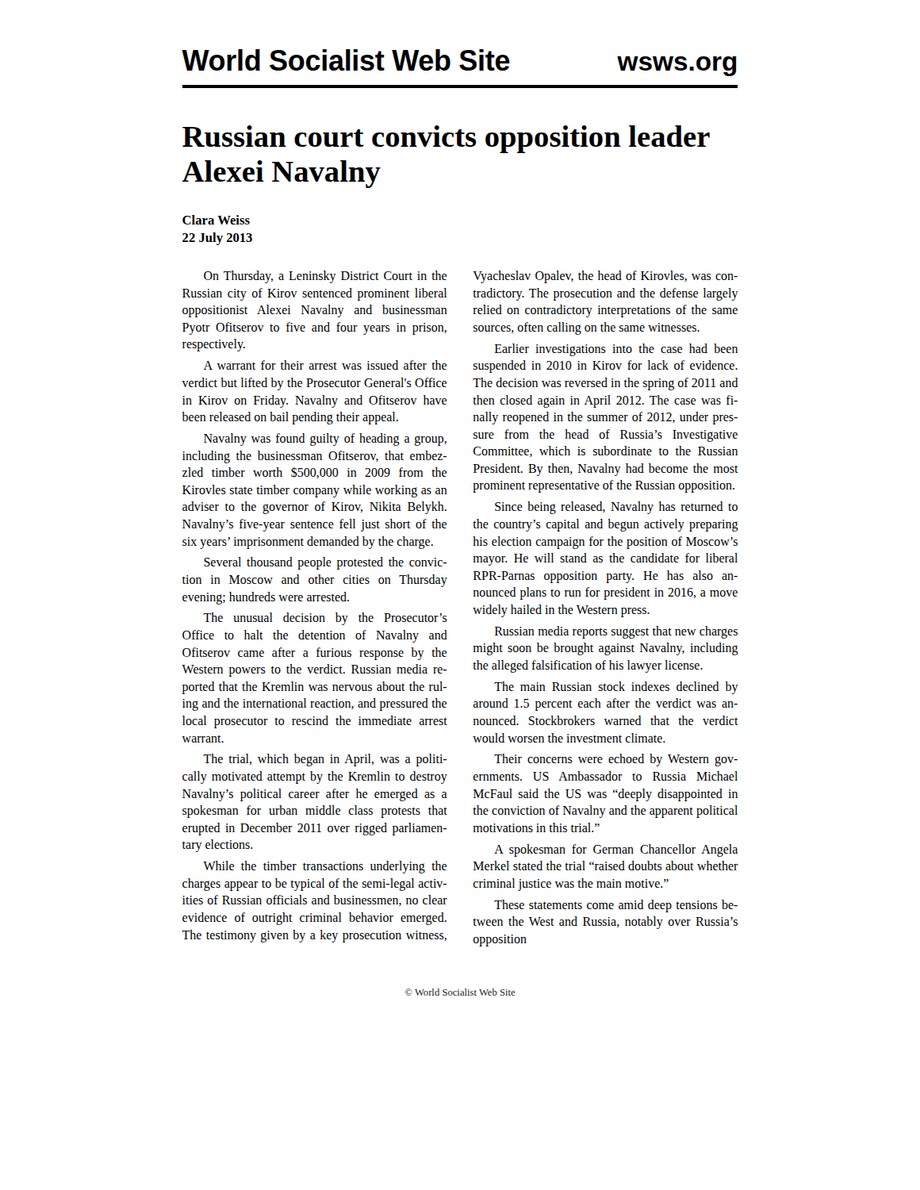World Socialist Web Site
wsws.org
Russian court convicts opposition leader Alexei Navalny
Clara Weiss 22 July 2013
On Thursday, a Leninsky District Court in the Russian city of Kirov sentenced prominent liberal oppositionist Alexei Navalny and businessman Pyotr Ofitserov to five and four years in prison, respectively.
A warrant for their arrest was issued after the verdict but lifted by the Prosecutor General's Office in Kirov on Friday. Navalny and Ofitserov have been released on bail pending their appeal.
Navalny was found guilty of heading a group, including the businessman Ofitserov, that embezzled timber worth $500,000 in 2009 from the Kirovles state timber company while working as an adviser to the governor of Kirov, Nikita Belykh. Navalny’s five-year sentence fell just short of the six years’ imprisonment demanded by the charge.
Several thousand people protested the conviction in Moscow and other cities on Thursday evening; hundreds were arrested.
The unusual decision by the Prosecutor’s Office to halt the detention of Navalny and Ofitserov came after a furious response by the Western powers to the verdict. Russian media reported that the Kremlin was nervous about the ruling and the international reaction, and pressured the local prosecutor to rescind the immediate arrest warrant.
The trial, which began in April, was a politically motivated attempt by the Kremlin to destroy Navalny’s political career after he emerged as a spokesman for urban middle class protests that erupted in December 2011 over rigged parliamentary elections.
While the timber transactions underlying the charges appear to be typical of the semi-legal activities of Russian officials and businessmen, no clear evidence of outright criminal behavior emerged. The testimony given by a key prosecution witness, Vyacheslav Opalev, the head of Kirovles, was contradictory. The prosecution and the defense largely relied on contradictory interpretations of the same sources, often calling on the same witnesses.
Earlier investigations into the case had been suspended in 2010 in Kirov for lack of evidence. The decision was reversed in the spring of 2011 and then closed again in April 2012. The case was finally reopened in the summer of 2012, under pressure from the head of Russia’s Investigative Committee, which is subordinate to the Russian President. By then, Navalny had become the most prominent representative of the Russian opposition.
Since being released, Navalny has returned to the country’s capital and begun actively preparing his election campaign for the position of Moscow’s mayor. He will stand as the candidate for liberal RPR-Parnas opposition party. He has also announced plans to run for president in 2016, a move widely hailed in the Western press.
Russian media reports suggest that new charges might soon be brought against Navalny, including the alleged falsification of his lawyer license.
The main Russian stock indexes declined by around 1.5 percent each after the verdict was announced. Stockbrokers warned that the verdict would worsen the investment climate.
Their concerns were echoed by Western governments. US Ambassador to Russia Michael McFaul said the US was “deeply disappointed in the conviction of Navalny and the apparent political motivations in this trial.”
A spokesman for German Chancellor Angela Merkel stated the trial “raised doubts about whether criminal justice was the main motive.”
These statements come amid deep tensions between the West and Russia, notably over Russia’s opposition
© World Socialist Web Site